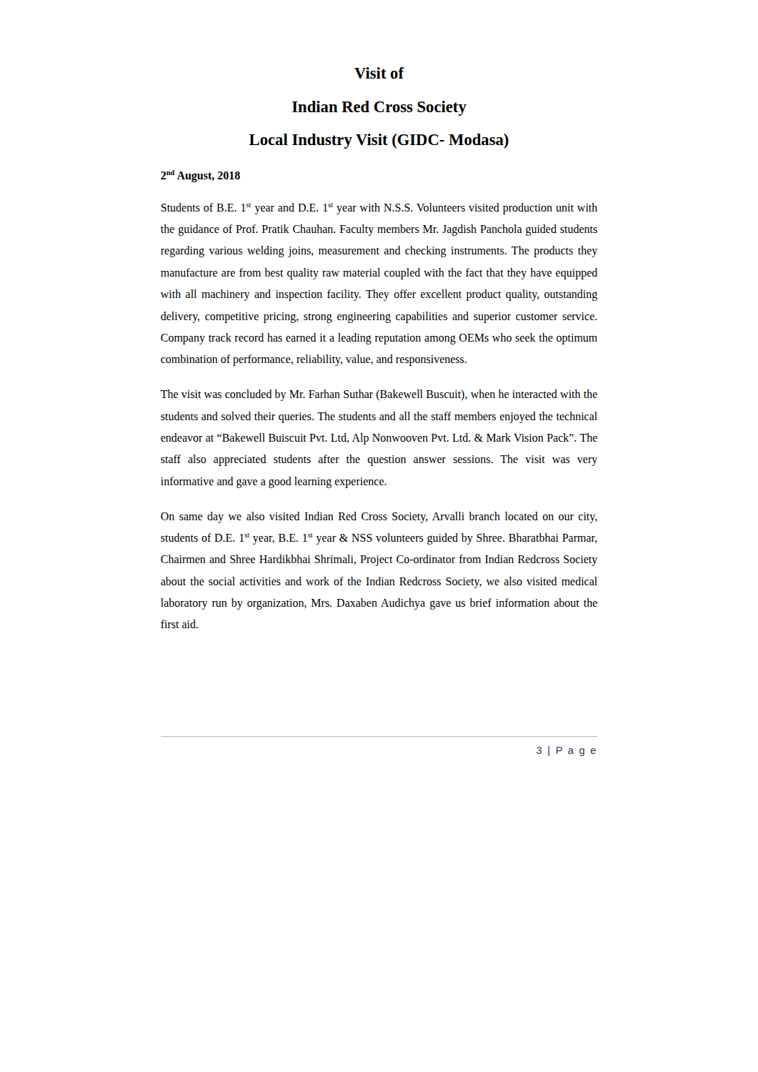Visit of
Indian Red Cross Society
Local Industry Visit (GIDC- Modasa)
2nd August, 2018
Students of B.E. 1st year and D.E. 1st year with N.S.S. Volunteers visited production unit with the guidance of Prof. Pratik Chauhan. Faculty members Mr. Jagdish Panchola guided students regarding various welding joins, measurement and checking instruments. The products they manufacture are from best quality raw material coupled with the fact that they have equipped with all machinery and inspection facility. They offer excellent product quality, outstanding delivery, competitive pricing, strong engineering capabilities and superior customer service. Company track record has earned it a leading reputation among OEMs who seek the optimum combination of performance, reliability, value, and responsiveness.
The visit was concluded by Mr. Farhan Suthar (Bakewell Buscuit), when he interacted with the students and solved their queries. The students and all the staff members enjoyed the technical endeavor at “Bakewell Buiscuit Pvt. Ltd, Alp Nonwooven Pvt. Ltd. & Mark Vision Pack”. The staff also appreciated students after the question answer sessions. The visit was very informative and gave a good learning experience.
On same day we also visited Indian Red Cross Society, Arvalli branch located on our city, students of D.E. 1st year, B.E. 1st year & NSS volunteers guided by Shree. Bharatbhai Parmar, Chairmen and Shree Hardikbhai Shrimali, Project Co-ordinator from Indian Redcross Society about the social activities and work of the Indian Redcross Society, we also visited medical laboratory run by organization, Mrs. Daxaben Audichya gave us brief information about the first aid.
3 | P a g e